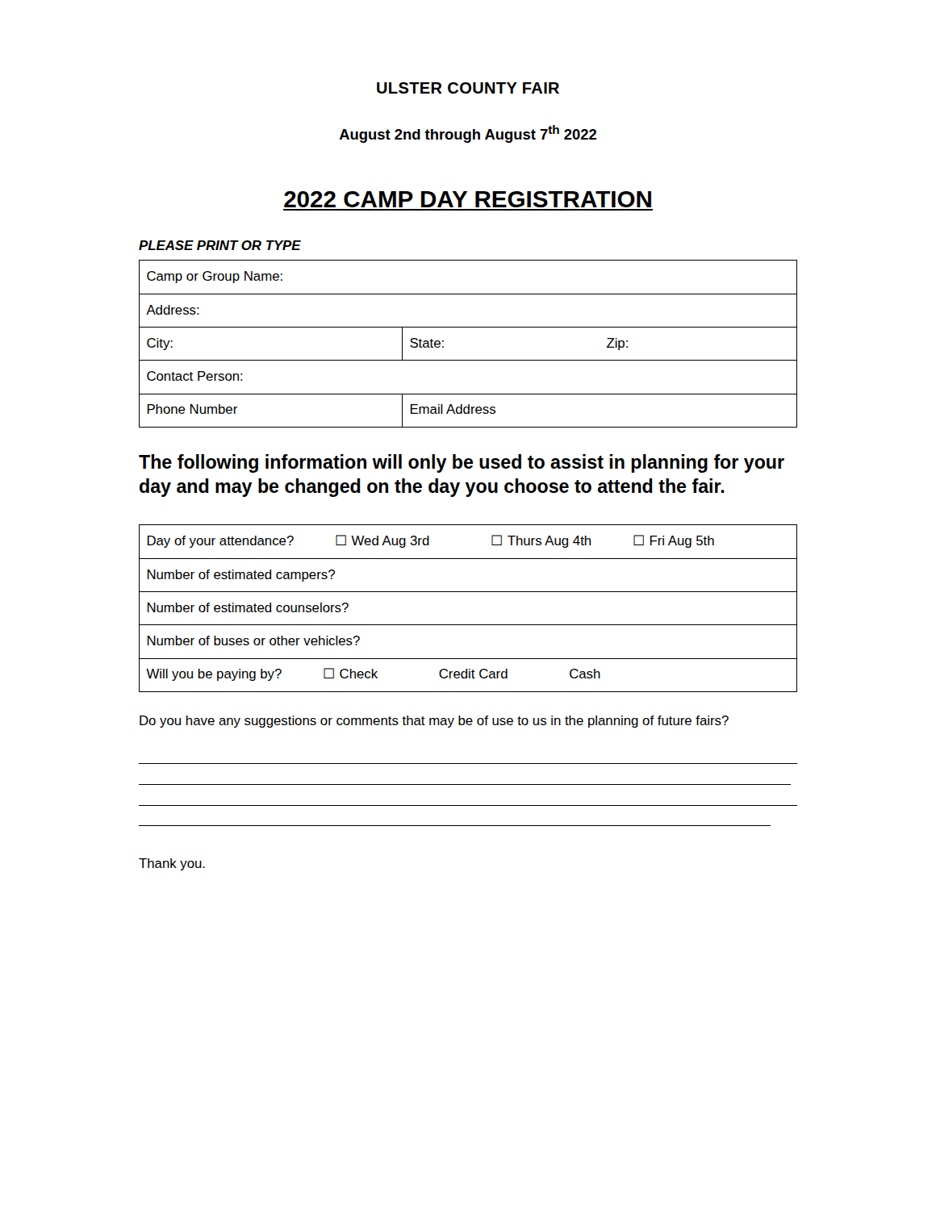ULSTER COUNTY FAIR
August 2nd through August 7th 2022
2022 CAMP DAY REGISTRATION
PLEASE PRINT OR TYPE
| Camp or Group Name: |
| Address: |
| City: | State: | Zip: |
| Contact Person: |
| Phone Number | Email Address |
The following information will only be used to assist in planning for your day and may be changed on the day you choose to attend the fair.
| Day of your attendance? Wed Aug 3rd Thurs Aug 4th Fri Aug 5th |
| Number of estimated campers? |
| Number of estimated counselors? |
| Number of buses or other vehicles? |
| Will you be paying by? Check Credit Card Cash |
Do you have any suggestions or comments that may be of use to us in the planning of future fairs?
Thank you.